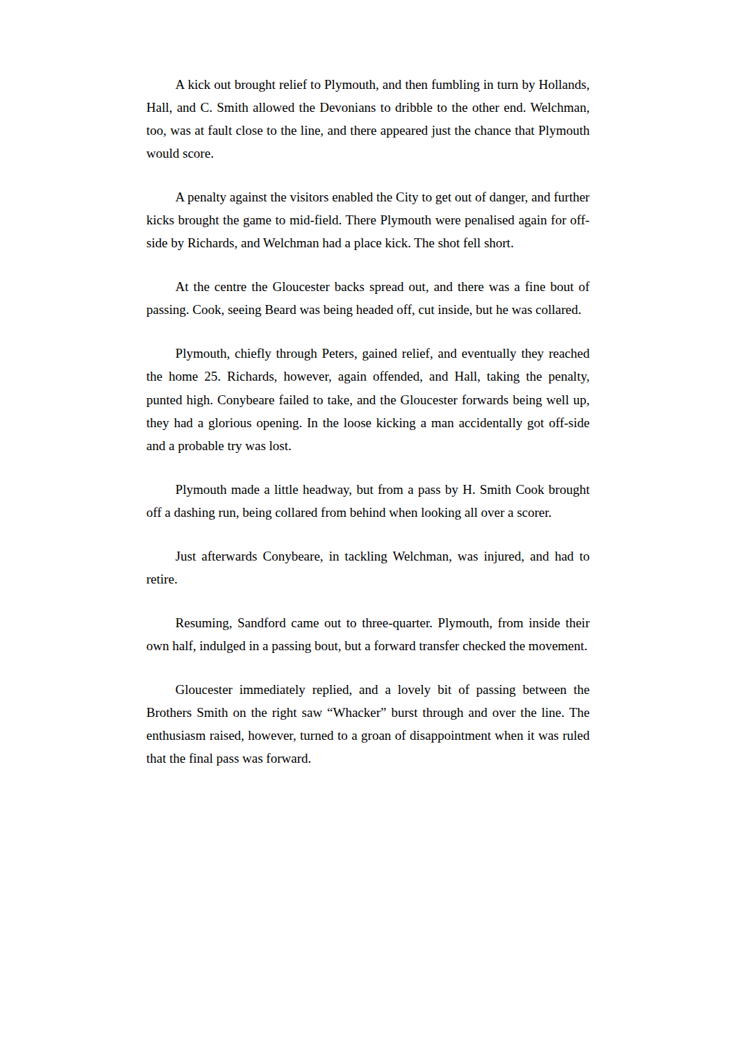A kick out brought relief to Plymouth, and then fumbling in turn by Hollands, Hall, and C. Smith allowed the Devonians to dribble to the other end. Welchman, too, was at fault close to the line, and there appeared just the chance that Plymouth would score.
A penalty against the visitors enabled the City to get out of danger, and further kicks brought the game to mid-field. There Plymouth were penalised again for off-side by Richards, and Welchman had a place kick. The shot fell short.
At the centre the Gloucester backs spread out, and there was a fine bout of passing. Cook, seeing Beard was being headed off, cut inside, but he was collared.
Plymouth, chiefly through Peters, gained relief, and eventually they reached the home 25. Richards, however, again offended, and Hall, taking the penalty, punted high. Conybeare failed to take, and the Gloucester forwards being well up, they had a glorious opening. In the loose kicking a man accidentally got off-side and a probable try was lost.
Plymouth made a little headway, but from a pass by H. Smith Cook brought off a dashing run, being collared from behind when looking all over a scorer.
Just afterwards Conybeare, in tackling Welchman, was injured, and had to retire.
Resuming, Sandford came out to three-quarter. Plymouth, from inside their own half, indulged in a passing bout, but a forward transfer checked the movement.
Gloucester immediately replied, and a lovely bit of passing between the Brothers Smith on the right saw “Whacker” burst through and over the line. The enthusiasm raised, however, turned to a groan of disappointment when it was ruled that the final pass was forward.